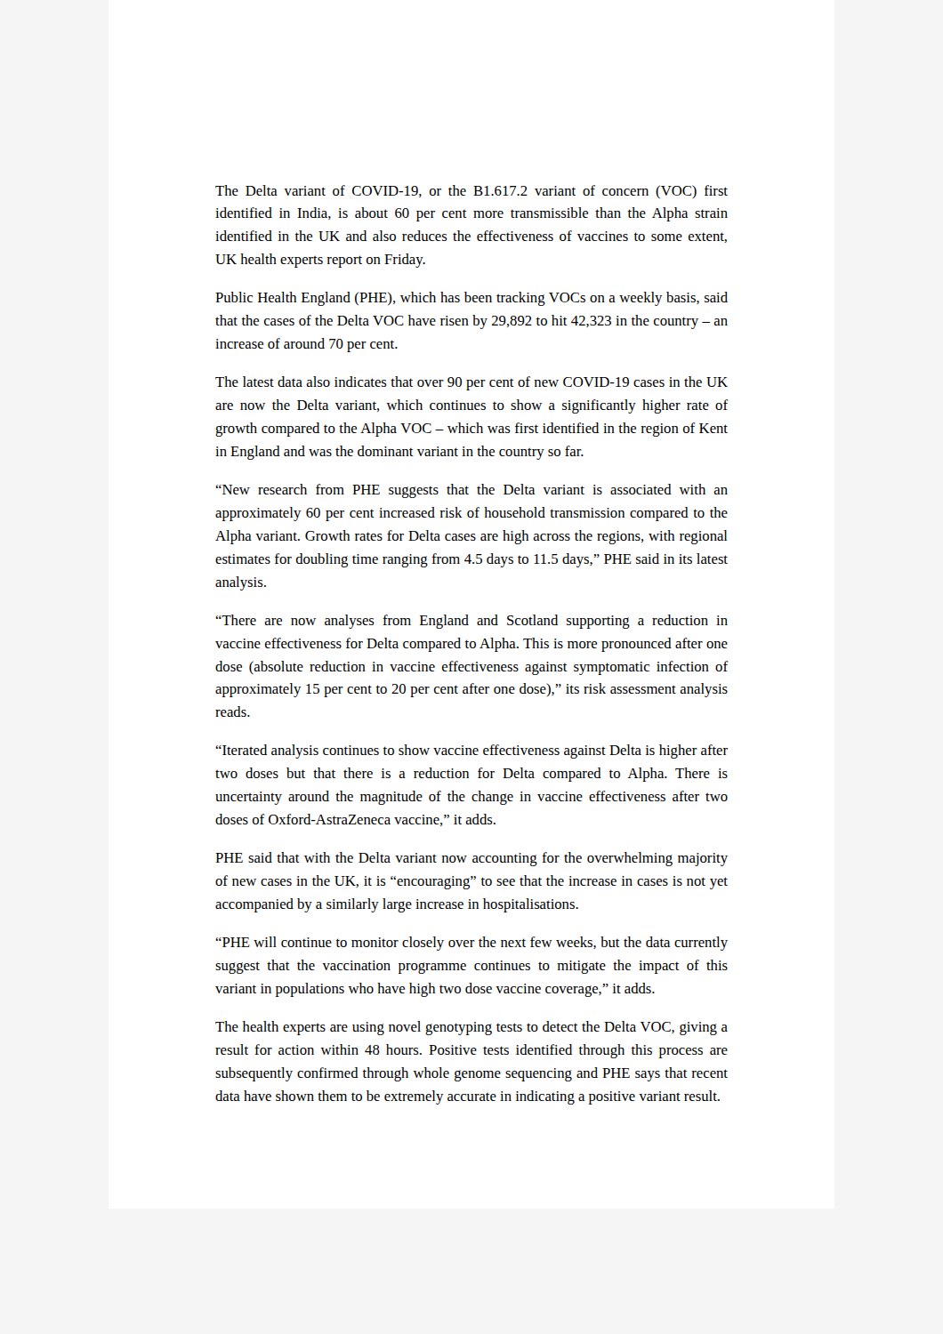The Delta variant of COVID-19, or the B1.617.2 variant of concern (VOC) first identified in India, is about 60 per cent more transmissible than the Alpha strain identified in the UK and also reduces the effectiveness of vaccines to some extent, UK health experts report on Friday.
Public Health England (PHE), which has been tracking VOCs on a weekly basis, said that the cases of the Delta VOC have risen by 29,892 to hit 42,323 in the country – an increase of around 70 per cent.
The latest data also indicates that over 90 per cent of new COVID-19 cases in the UK are now the Delta variant, which continues to show a significantly higher rate of growth compared to the Alpha VOC – which was first identified in the region of Kent in England and was the dominant variant in the country so far.
“New research from PHE suggests that the Delta variant is associated with an approximately 60 per cent increased risk of household transmission compared to the Alpha variant. Growth rates for Delta cases are high across the regions, with regional estimates for doubling time ranging from 4.5 days to 11.5 days,” PHE said in its latest analysis.
“There are now analyses from England and Scotland supporting a reduction in vaccine effectiveness for Delta compared to Alpha. This is more pronounced after one dose (absolute reduction in vaccine effectiveness against symptomatic infection of approximately 15 per cent to 20 per cent after one dose),” its risk assessment analysis reads.
“Iterated analysis continues to show vaccine effectiveness against Delta is higher after two doses but that there is a reduction for Delta compared to Alpha. There is uncertainty around the magnitude of the change in vaccine effectiveness after two doses of Oxford-AstraZeneca vaccine,” it adds.
PHE said that with the Delta variant now accounting for the overwhelming majority of new cases in the UK, it is “encouraging” to see that the increase in cases is not yet accompanied by a similarly large increase in hospitalisations.
“PHE will continue to monitor closely over the next few weeks, but the data currently suggest that the vaccination programme continues to mitigate the impact of this variant in populations who have high two dose vaccine coverage,” it adds.
The health experts are using novel genotyping tests to detect the Delta VOC, giving a result for action within 48 hours. Positive tests identified through this process are subsequently confirmed through whole genome sequencing and PHE says that recent data have shown them to be extremely accurate in indicating a positive variant result.